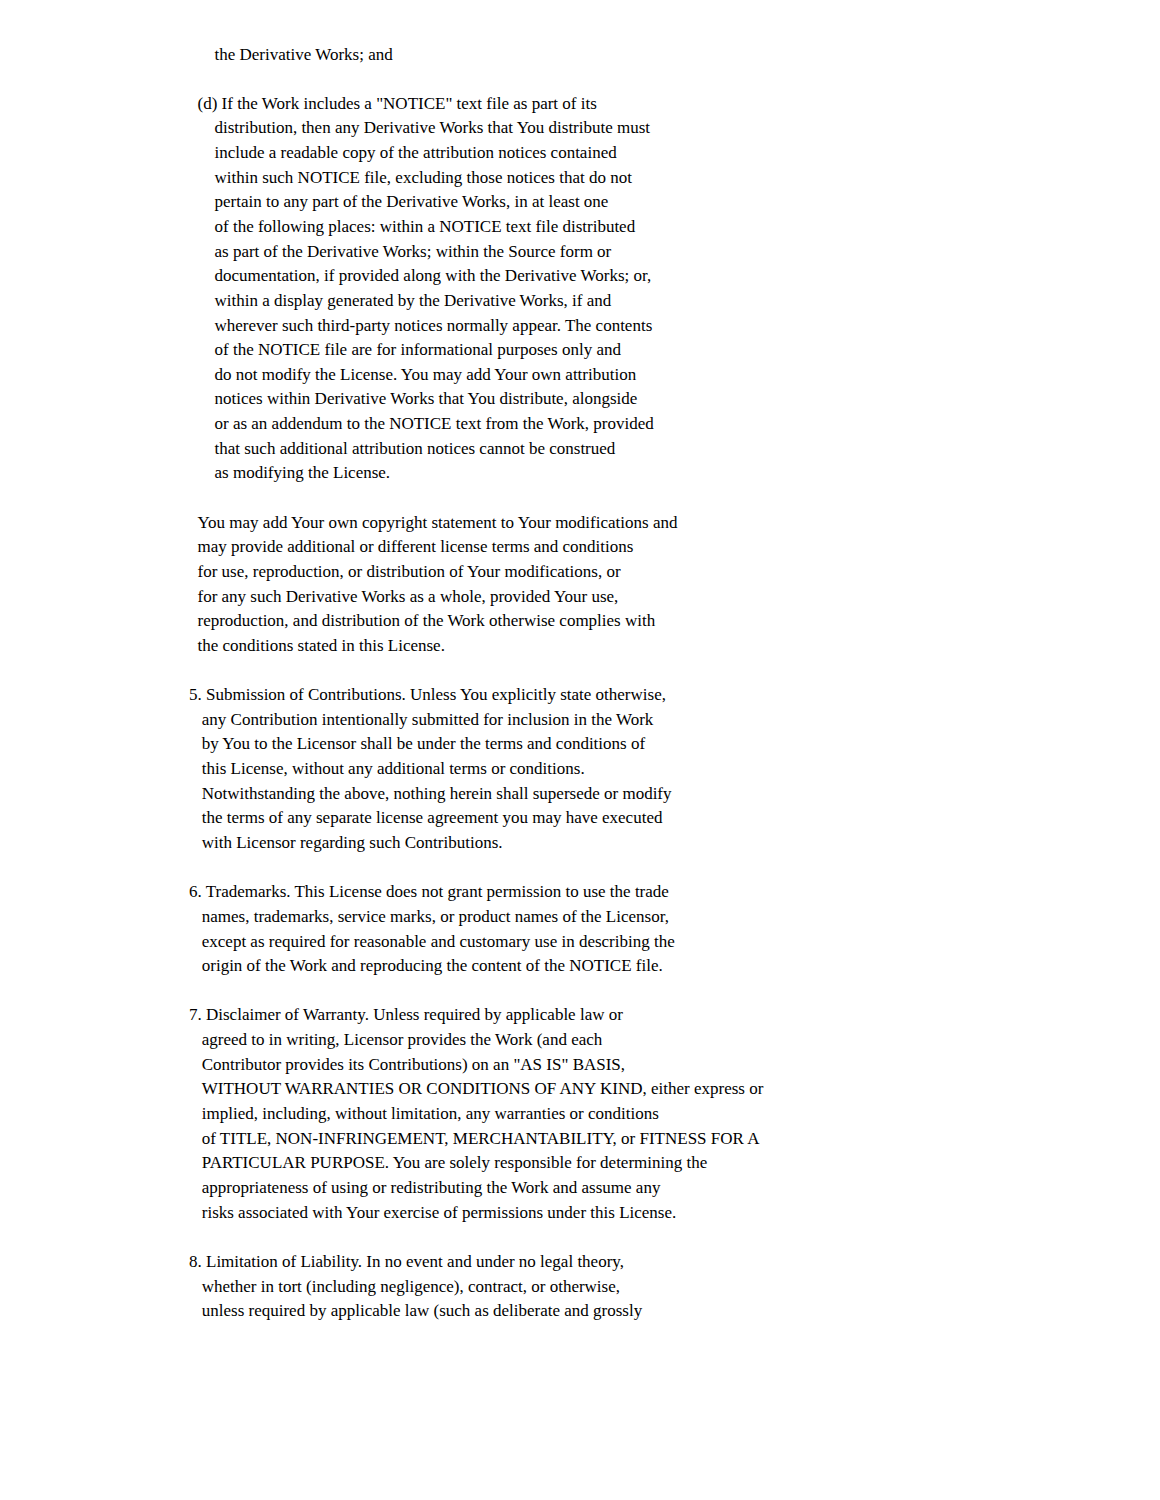the Derivative Works; and

  (d) If the Work includes a "NOTICE" text file as part of its
      distribution, then any Derivative Works that You distribute must
      include a readable copy of the attribution notices contained
      within such NOTICE file, excluding those notices that do not
      pertain to any part of the Derivative Works, in at least one
      of the following places: within a NOTICE text file distributed
      as part of the Derivative Works; within the Source form or
      documentation, if provided along with the Derivative Works; or,
      within a display generated by the Derivative Works, if and
      wherever such third-party notices normally appear. The contents
      of the NOTICE file are for informational purposes only and
      do not modify the License. You may add Your own attribution
      notices within Derivative Works that You distribute, alongside
      or as an addendum to the NOTICE text from the Work, provided
      that such additional attribution notices cannot be construed
      as modifying the License.

  You may add Your own copyright statement to Your modifications and
  may provide additional or different license terms and conditions
  for use, reproduction, or distribution of Your modifications, or
  for any such Derivative Works as a whole, provided Your use,
  reproduction, and distribution of the Work otherwise complies with
  the conditions stated in this License.

5. Submission of Contributions. Unless You explicitly state otherwise,
   any Contribution intentionally submitted for inclusion in the Work
   by You to the Licensor shall be under the terms and conditions of
   this License, without any additional terms or conditions.
   Notwithstanding the above, nothing herein shall supersede or modify
   the terms of any separate license agreement you may have executed
   with Licensor regarding such Contributions.

6. Trademarks. This License does not grant permission to use the trade
   names, trademarks, service marks, or product names of the Licensor,
   except as required for reasonable and customary use in describing the
   origin of the Work and reproducing the content of the NOTICE file.

7. Disclaimer of Warranty. Unless required by applicable law or
   agreed to in writing, Licensor provides the Work (and each
   Contributor provides its Contributions) on an "AS IS" BASIS,
   WITHOUT WARRANTIES OR CONDITIONS OF ANY KIND, either express or
   implied, including, without limitation, any warranties or conditions
   of TITLE, NON-INFRINGEMENT, MERCHANTABILITY, or FITNESS FOR A
   PARTICULAR PURPOSE. You are solely responsible for determining the
   appropriateness of using or redistributing the Work and assume any
   risks associated with Your exercise of permissions under this License.

8. Limitation of Liability. In no event and under no legal theory,
   whether in tort (including negligence), contract, or otherwise,
   unless required by applicable law (such as deliberate and grossly